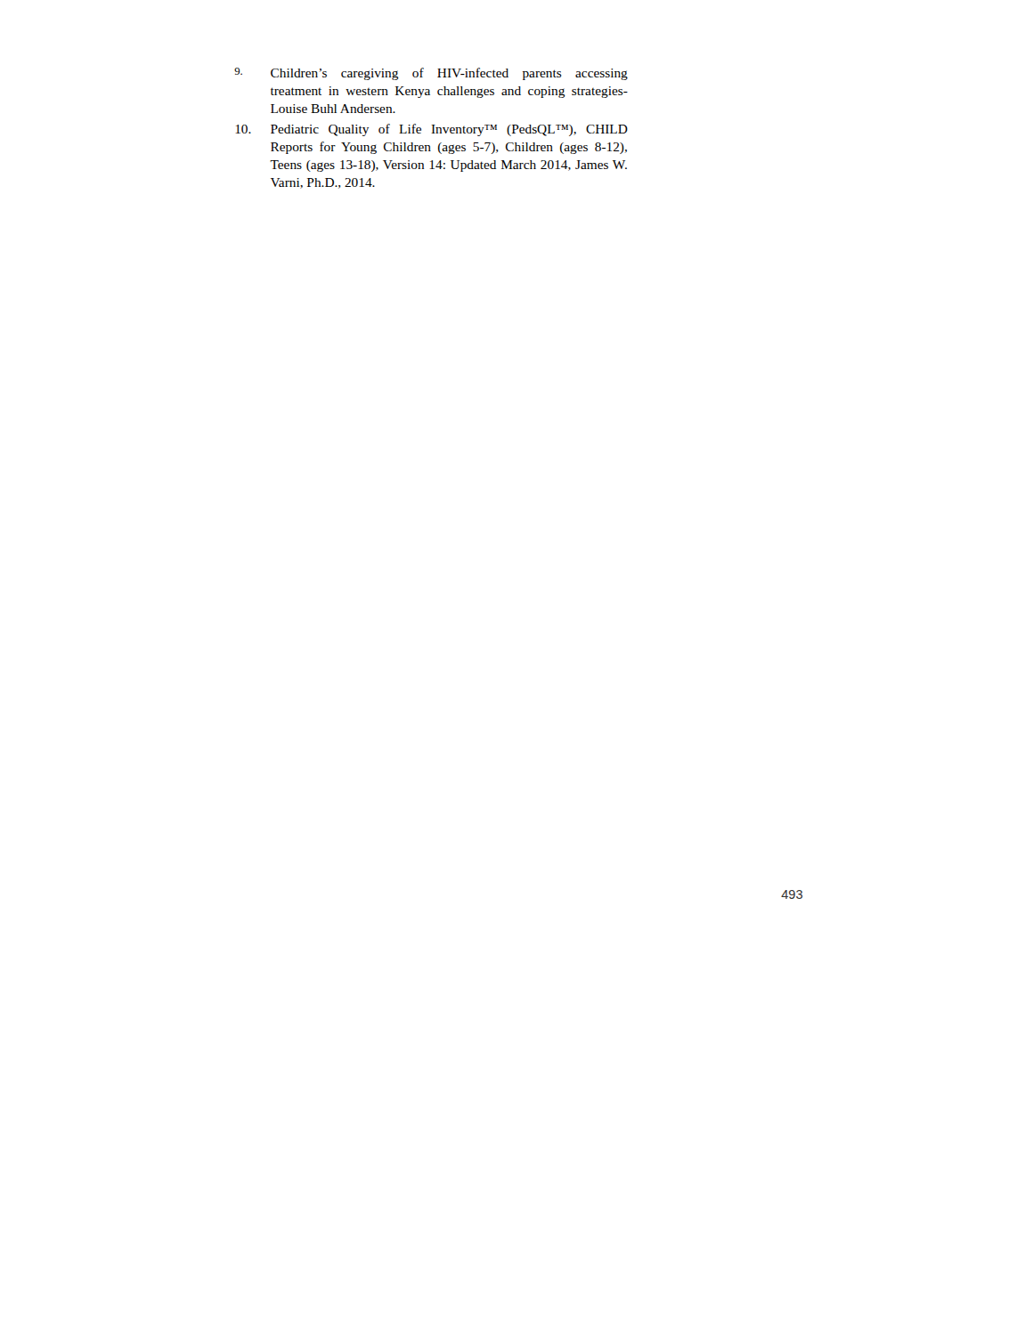9. Children’s caregiving of HIV-infected parents accessing treatment in western Kenya challenges and coping strategies-Louise Buhl Andersen.
10. Pediatric Quality of Life Inventory™ (PedsQL™), CHILD Reports for Young Children (ages 5-7), Children (ages 8-12), Teens (ages 13-18), Version 14: Updated March 2014, James W. Varni, Ph.D., 2014.
493